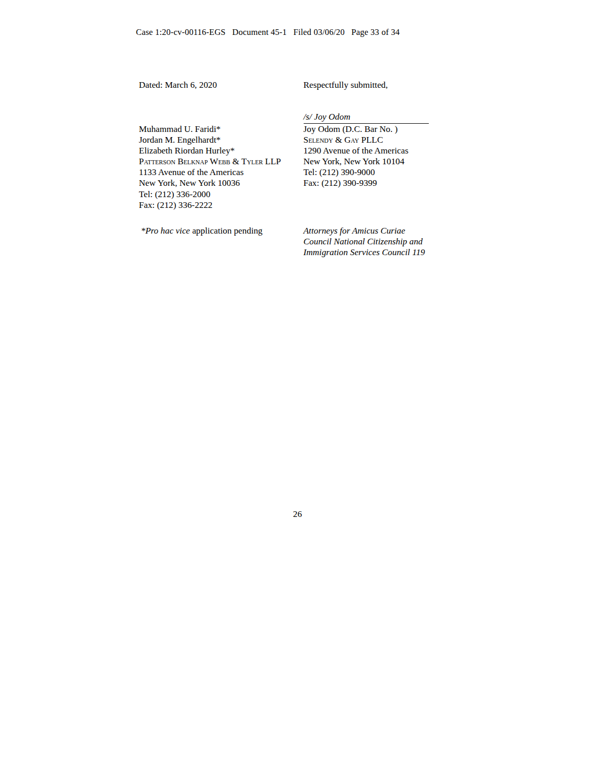Case 1:20-cv-00116-EGS Document 45-1 Filed 03/06/20 Page 33 of 34
| Dated: March 6, 2020 | Respectfully submitted, |
| | /s/ Joy Odom |
| Muhammad U. Faridi* Jordan M. Engelhardt* Elizabeth Riordan Hurley* Patterson Belknap Webb & Tyler LLP 1133 Avenue of the Americas New York, New York 10036 Tel: (212) 336-2000 Fax: (212) 336-2222 | Joy Odom (D.C. Bar No. ) Selendy & Gay PLLC 1290 Avenue of the Americas New York, New York 10104 Tel: (212) 390-9000 Fax: (212) 390-9399 |
| * Pro hac vice application pending | Attorneys for Amicus Curiae Council National Citizenship and Immigration Services Council 119 |
26